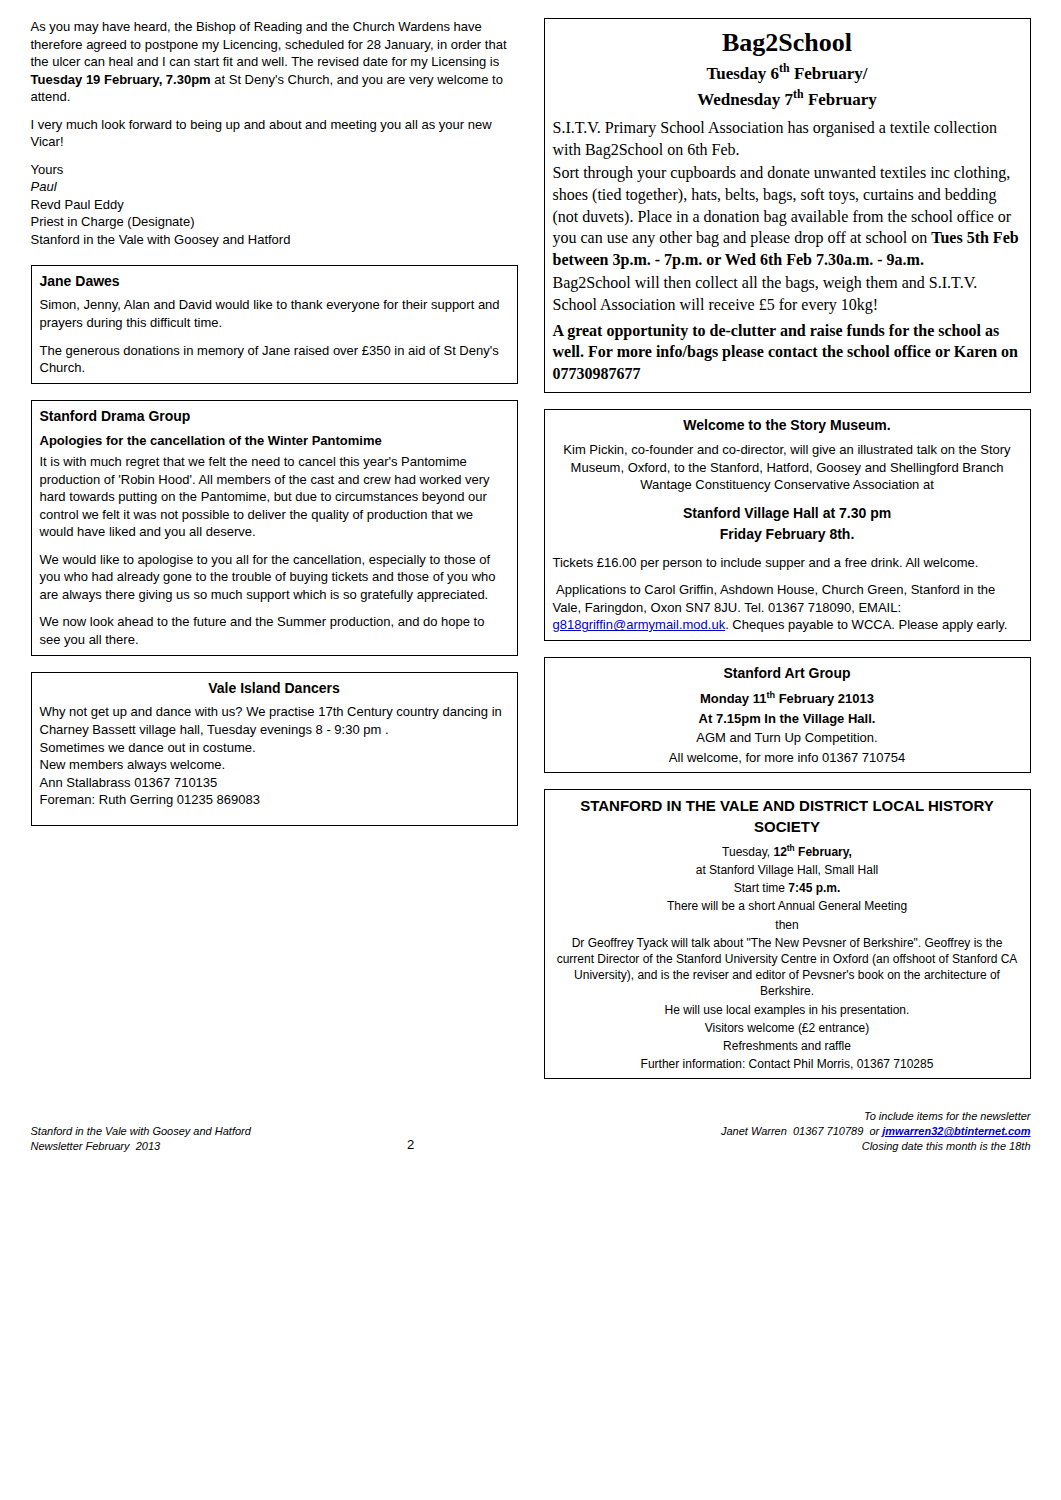As you may have heard, the Bishop of Reading and the Church Wardens have therefore agreed to postpone my Licencing, scheduled for 28 January, in order that the ulcer can heal and I can start fit and well. The revised date for my Licensing is Tuesday 19 February, 7.30pm at St Deny's Church, and you are very welcome to attend.
I very much look forward to being up and about and meeting you all as your new Vicar!
Yours
Paul
Revd Paul Eddy
Priest in Charge (Designate)
Stanford in the Vale with Goosey and Hatford
Jane Dawes
Simon, Jenny, Alan and David would like to thank everyone for their support and prayers during this difficult time.
The generous donations in memory of Jane raised over £350 in aid of St Deny's Church.
Stanford Drama Group
Apologies for the cancellation of the Winter Pantomime
It is with much regret that we felt the need to cancel this year's Pantomime production of 'Robin Hood'. All members of the cast and crew had worked very hard towards putting on the Pantomime, but due to circumstances beyond our control we felt it was not possible to deliver the quality of production that we would have liked and you all deserve.
We would like to apologise to you all for the cancellation, especially to those of you who had already gone to the trouble of buying tickets and those of you who are always there giving us so much support which is so gratefully appreciated.
We now look ahead to the future and the Summer production, and do hope to see you all there.
Vale Island Dancers
Why not get up and dance with us? We practise 17th Century country dancing in Charney Bassett village hall, Tuesday evenings 8 - 9:30 pm .
Sometimes we dance out in costume.
New members always welcome.
Ann Stallabrass 01367 710135
Foreman: Ruth Gerring 01235 869083
Bag2School
Tuesday 6th February/
Wednesday 7th February
S.I.T.V. Primary School Association has organised a textile collection with Bag2School on 6th Feb.
Sort through your cupboards and donate unwanted textiles inc clothing, shoes (tied together), hats, belts, bags, soft toys, curtains and bedding (not duvets). Place in a donation bag available from the school office or you can use any other bag and please drop off at school on Tues 5th Feb between 3p.m. - 7p.m. or Wed 6th Feb 7.30a.m. - 9a.m.
Bag2School will then collect all the bags, weigh them and S.I.T.V. School Association will receive £5 for every 10kg!
A great opportunity to de-clutter and raise funds for the school as well. For more info/bags please contact the school office or Karen on 07730987677
Welcome to the Story Museum.
Kim Pickin, co-founder and co-director, will give an illustrated talk on the Story Museum, Oxford, to the Stanford, Hatford, Goosey and Shellingford Branch Wantage Constituency Conservative Association at
Stanford Village Hall at 7.30 pm
Friday February 8th.
Tickets £16.00 per person to include supper and a free drink. All welcome.
Applications to Carol Griffin, Ashdown House, Church Green, Stanford in the Vale, Faringdon, Oxon SN7 8JU. Tel. 01367 718090, EMAIL: g818griffin@armymail.mod.uk. Cheques payable to WCCA. Please apply early.
Stanford Art Group
Monday 11th February 21013
At 7.15pm In the Village Hall.
AGM and Turn Up Competition.
All welcome, for more info 01367 710754
STANFORD IN THE VALE AND DISTRICT LOCAL HISTORY SOCIETY
Tuesday, 12th February,
at Stanford Village Hall, Small Hall
Start time 7:45 p.m.
There will be a short Annual General Meeting
then
Dr Geoffrey Tyack will talk about "The New Pevsner of Berkshire". Geoffrey is the current Director of the Stanford University Centre in Oxford (an offshoot of Stanford CA University), and is the reviser and editor of Pevsner's book on the architecture of Berkshire.
He will use local examples in his presentation.
Visitors welcome (£2 entrance)
Refreshments and raffle
Further information: Contact Phil Morris, 01367 710285
Stanford in the Vale with Goosey and Hatford
Newsletter February 2013
2
To include items for the newsletter
Janet Warren 01367 710789 or jmwarren32@btinternet.com
Closing date this month is the 18th